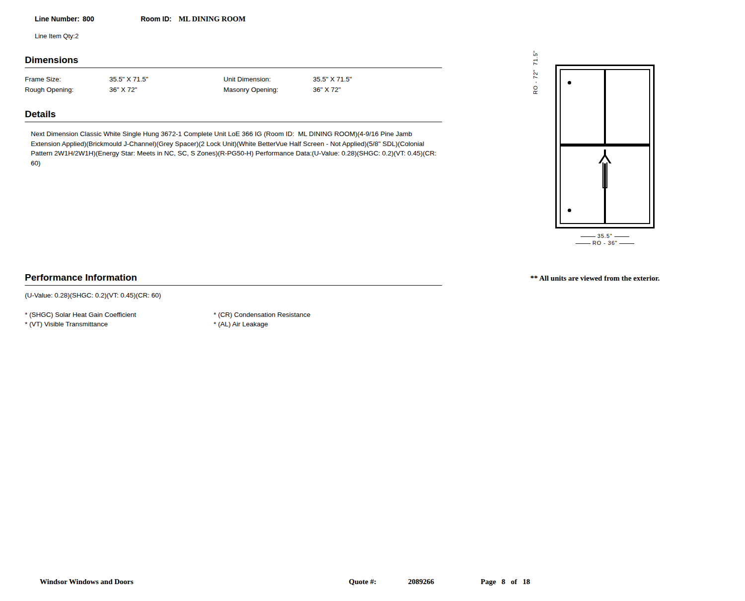Line Number: 800 Room ID: ML DINING ROOM
Line Item Qty: 2
Dimensions
| Frame Size: | 35.5" X 71.5" | Unit Dimension: | 35.5" X 71.5" |
| Rough Opening: | 36" X 72" | Masonry Opening: | 36" X 72" |
Details
Next Dimension Classic White Single Hung 3672-1 Complete Unit LoE 366 IG (Room ID: ML DINING ROOM)(4-9/16 Pine Jamb Extension Applied)(Brickmould J-Channel)(Grey Spacer)(2 Lock Unit)(White BetterVue Half Screen - Not Applied)(5/8" SDL)(Colonial Pattern 2W1H/2W1H)(Energy Star: Meets in NC, SC, S Zones)(R-PG50-H) Performance Data:(U-Value: 0.28)(SHGC: 0.2)(VT: 0.45)(CR: 60)
Performance Information
(U-Value: 0.28)(SHGC: 0.2)(VT: 0.45)(CR: 60)
| * (SHGC) Solar Heat Gain Coefficient | * (CR) Condensation Resistance |
| * (VT) Visible Transmittance | * (AL) Air Leakage |
RO - 72" 71.5"
35.5"
RO - 36"
** All units are viewed from the exterior.
Windsor Windows and Doors Quote #: 2089266 Page 8 of 18